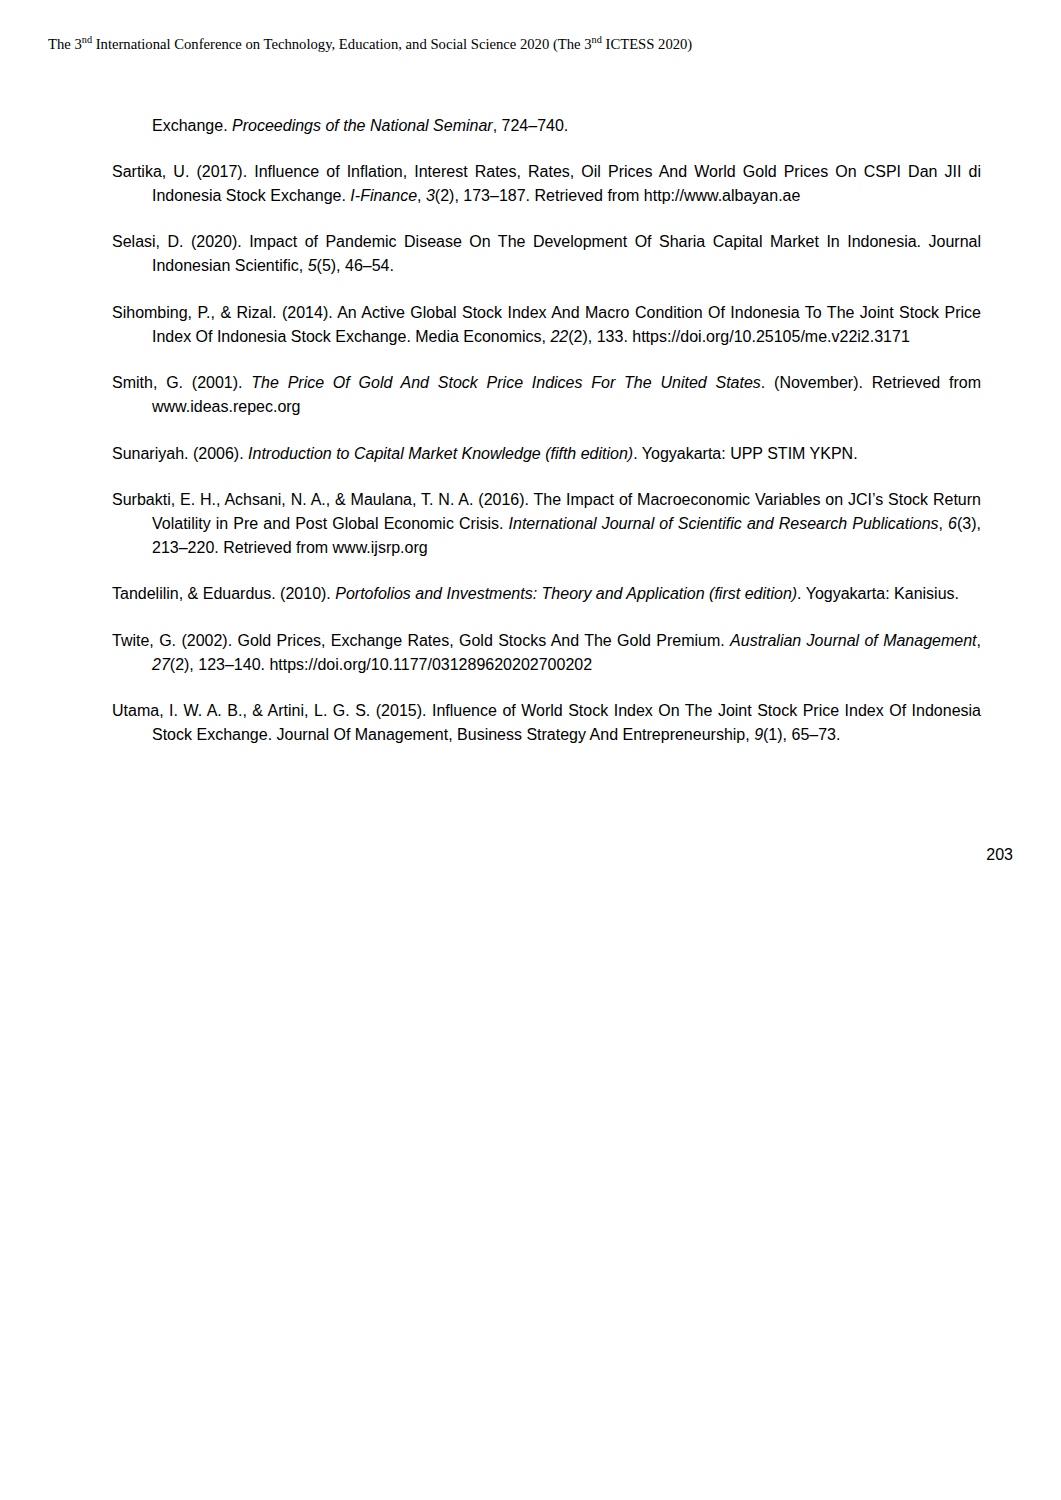The 3nd International Conference on Technology, Education, and Social Science 2020 (The 3nd ICTESS 2020)
Exchange. Proceedings of the National Seminar, 724–740.
Sartika, U. (2017). Influence of Inflation, Interest Rates, Rates, Oil Prices And World Gold Prices On CSPI Dan JII di Indonesia Stock Exchange. I-Finance, 3(2), 173–187. Retrieved from http://www.albayan.ae
Selasi, D. (2020). Impact of Pandemic Disease On The Development Of Sharia Capital Market In Indonesia. Journal Indonesian Scientific, 5(5), 46–54.
Sihombing, P., & Rizal. (2014). An Active Global Stock Index And Macro Condition Of Indonesia To The Joint Stock Price Index Of Indonesia Stock Exchange. Media Economics, 22(2), 133. https://doi.org/10.25105/me.v22i2.3171
Smith, G. (2001). The Price Of Gold And Stock Price Indices For The United States. (November). Retrieved from www.ideas.repec.org
Sunariyah. (2006). Introduction to Capital Market Knowledge (fifth edition). Yogyakarta: UPP STIM YKPN.
Surbakti, E. H., Achsani, N. A., & Maulana, T. N. A. (2016). The Impact of Macroeconomic Variables on JCI’s Stock Return Volatility in Pre and Post Global Economic Crisis. International Journal of Scientific and Research Publications, 6(3), 213–220. Retrieved from www.ijsrp.org
Tandelilin, & Eduardus. (2010). Portofolios and Investments: Theory and Application (first edition). Yogyakarta: Kanisius.
Twite, G. (2002). Gold Prices, Exchange Rates, Gold Stocks And The Gold Premium. Australian Journal of Management, 27(2), 123–140. https://doi.org/10.1177/031289620202700202
Utama, I. W. A. B., & Artini, L. G. S. (2015). Influence of World Stock Index On The Joint Stock Price Index Of Indonesia Stock Exchange. Journal Of Management, Business Strategy And Entrepreneurship, 9(1), 65–73.
203